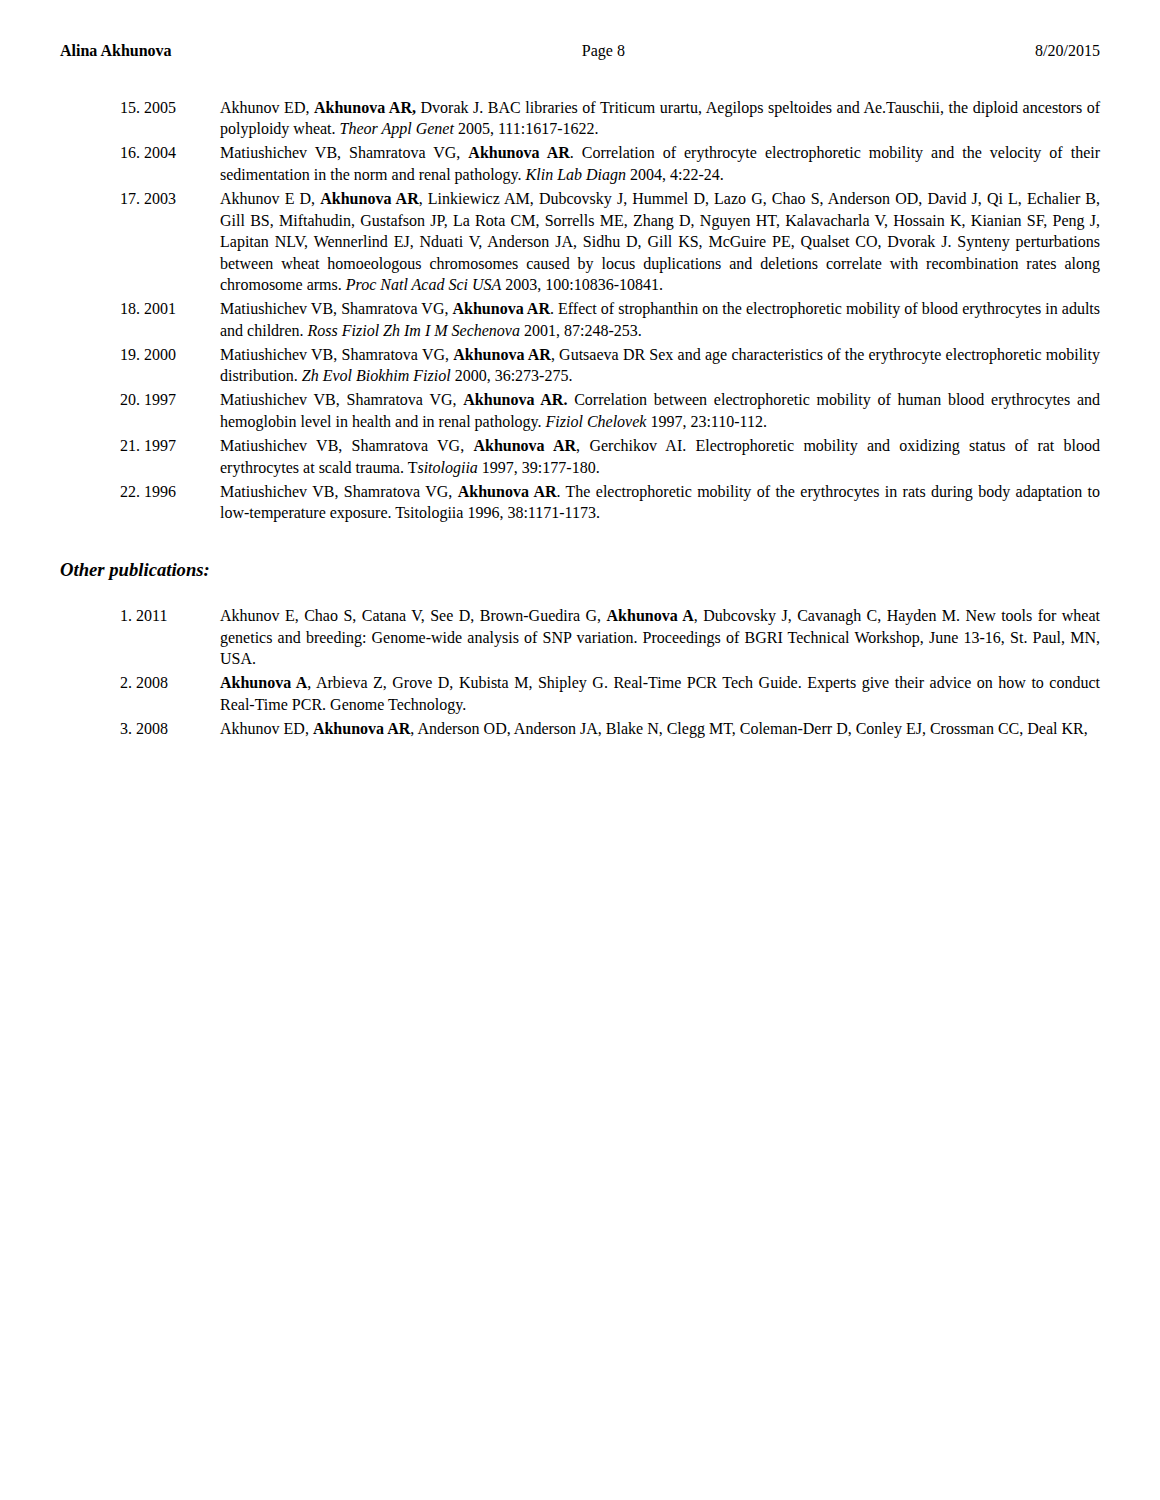Alina Akhunova Page 8 8/20/2015
15. 2005
Akhunov ED, Akhunova AR, Dvorak J. BAC libraries of Triticum urartu, Aegilops speltoides and Ae.Tauschii, the diploid ancestors of polyploidy wheat. Theor Appl Genet 2005, 111:1617-1622.
16. 2004
Matiushichev VB, Shamratova VG, Akhunova AR. Correlation of erythrocyte electrophoretic mobility and the velocity of their sedimentation in the norm and renal pathology. Klin Lab Diagn 2004, 4:22-24.
17. 2003
Akhunov E D, Akhunova AR, Linkiewicz AM, Dubcovsky J, Hummel D, Lazo G, Chao S, Anderson OD, David J, Qi L, Echalier B, Gill BS, Miftahudin, Gustafson JP, La Rota CM, Sorrells ME, Zhang D, Nguyen HT, Kalavacharla V, Hossain K, Kianian SF, Peng J, Lapitan NLV, Wennerlind EJ, Nduati V, Anderson JA, Sidhu D, Gill KS, McGuire PE, Qualset CO, Dvorak J. Synteny perturbations between wheat homoeologous chromosomes caused by locus duplications and deletions correlate with recombination rates along chromosome arms. Proc Natl Acad Sci USA 2003, 100:10836-10841.
18. 2001
Matiushichev VB, Shamratova VG, Akhunova AR. Effect of strophanthin on the electrophoretic mobility of blood erythrocytes in adults and children. Ross Fiziol Zh Im I M Sechenova 2001, 87:248-253.
19. 2000
Matiushichev VB, Shamratova VG, Akhunova AR, Gutsaeva DR Sex and age characteristics of the erythrocyte electrophoretic mobility distribution. Zh Evol Biokhim Fiziol 2000, 36:273-275.
20. 1997
Matiushichev VB, Shamratova VG, Akhunova AR. Correlation between electrophoretic mobility of human blood erythrocytes and hemoglobin level in health and in renal pathology. Fiziol Chelovek 1997, 23:110-112.
21. 1997
Matiushichev VB, Shamratova VG, Akhunova AR, Gerchikov AI. Electrophoretic mobility and oxidizing status of rat blood erythrocytes at scald trauma. Tsitologiia 1997, 39:177-180.
22. 1996
Matiushichev VB, Shamratova VG, Akhunova AR. The electrophoretic mobility of the erythrocytes in rats during body adaptation to low-temperature exposure. Tsitologiia 1996, 38:1171-1173.
Other publications:
1. 2011
Akhunov E, Chao S, Catana V, See D, Brown-Guedira G, Akhunova A, Dubcovsky J, Cavanagh C, Hayden M. New tools for wheat genetics and breeding: Genome-wide analysis of SNP variation. Proceedings of BGRI Technical Workshop, June 13-16, St. Paul, MN, USA.
2. 2008
Akhunova A, Arbieva Z, Grove D, Kubista M, Shipley G. Real-Time PCR Tech Guide. Experts give their advice on how to conduct Real-Time PCR. Genome Technology.
3. 2008
Akhunov ED, Akhunova AR, Anderson OD, Anderson JA, Blake N, Clegg MT, Coleman-Derr D, Conley EJ, Crossman CC, Deal KR,